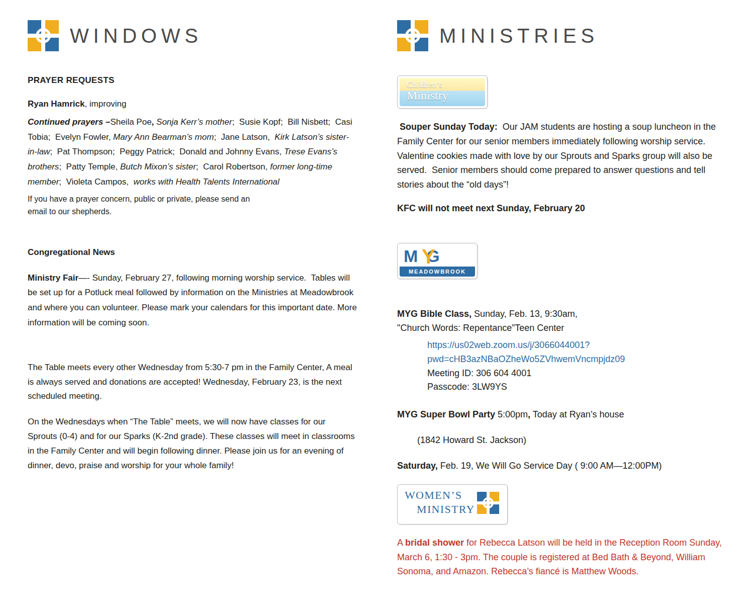Windows
PRAYER REQUESTS
Ryan Hamrick, improving
Continued prayers –Sheila Poe, Sonja Kerr’s mother; Susie Kopf; Bill Nisbett; Casi Tobia; Evelyn Fowler, Mary Ann Bearman’s mom; Jane Latson, Kirk Latson’s sister-in-law; Pat Thompson; Peggy Patrick; Donald and Johnny Evans, Trese Evans’s brothers; Patty Temple, Butch Mixon’s sister; Carol Robertson, former long-time member; Violeta Campos, works with Health Talents International
If you have a prayer concern, public or private, please send an
email to our shepherds.
Congregational News
Ministry Fair—- Sunday, February 27, following morning worship service. Tables will be set up for a Potluck meal followed by information on the Ministries at Meadowbrook and where you can volunteer. Please mark your calendars for this important date. More information will be coming soon.
The Table meets every other Wednesday from 5:30-7 pm in the Family Center, A meal is always served and donations are accepted! Wednesday, February 23, is the next scheduled meeting.
On the Wednesdays when “The Table” meets, we will now have classes for our Sprouts (0-4) and for our Sparks (K-2nd grade). These classes will meet in classrooms in the Family Center and will begin following dinner. Please join us for an evening of dinner, devo, praise and worship for your whole family!
Ministries
Children’s Ministry
Souper Sunday Today: Our JAM students are hosting a soup luncheon in the Family Center for our senior members immediately following worship service. Valentine cookies made with love by our Sprouts and Sparks group will also be served. Senior members should come prepared to answer questions and tell stories about the “old days”!
KFC will not meet next Sunday, February 20
M G Y MEADOWBROOK
MYG Bible Class, Sunday, Feb. 13, 9:30am,
"Church Words: Repentance”Teen Center
https://us02web.zoom.us/j/3066044001?
pwd=cHB3azNBaOZheWo5ZVhwemVncmpjdz09
Meeting ID: 306 604 4001
Passcode: 3LW9YS
MYG Super Bowl Party 5:00pm, Today at Ryan’s house
(1842 Howard St. Jackson)
Saturday, Feb. 19, We Will Go Service Day ( 9:00 AM—12:00PM)
WOMEN’S MINISTRY
A bridal shower for Rebecca Latson will be held in the Reception Room Sunday, March 6, 1:30 - 3pm. The couple is registered at Bed Bath & Beyond, William Sonoma, and Amazon. Rebecca’s fiancé is Matthew Woods.